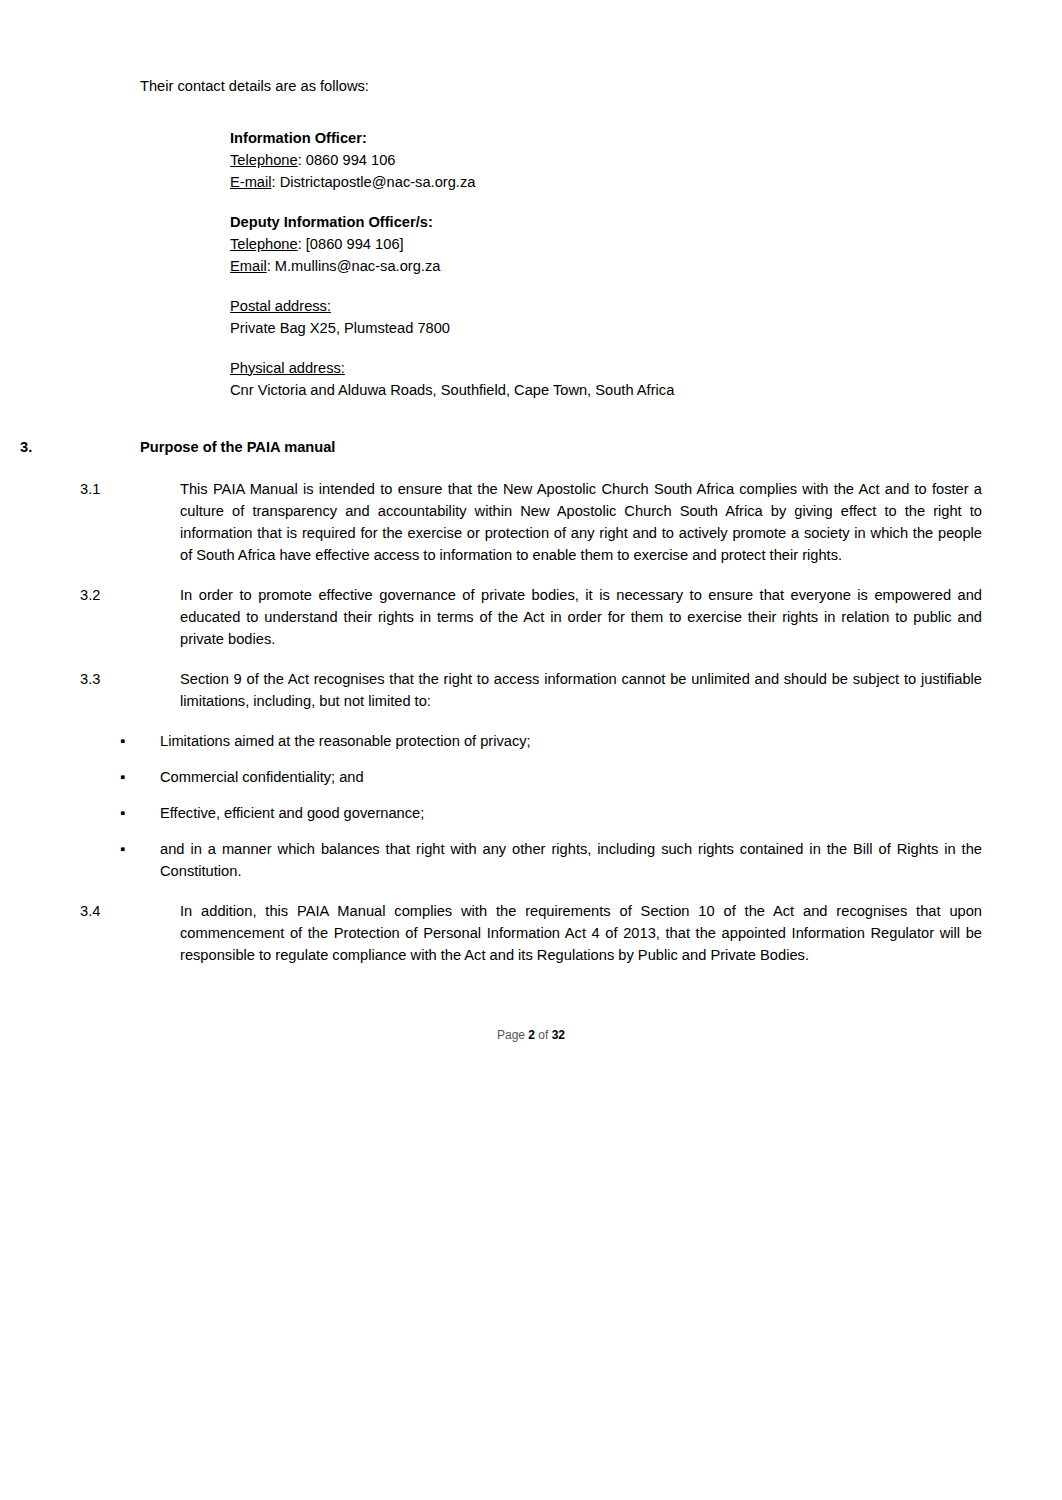Their contact details are as follows:
Information Officer:
Telephone: 0860 994 106
E-mail: Districtapostle@nac-sa.org.za
Deputy Information Officer/s:
Telephone: [0860 994 106]
Email: M.mullins@nac-sa.org.za
Postal address:
Private Bag X25, Plumstead 7800
Physical address:
Cnr Victoria and Alduwa Roads, Southfield, Cape Town, South Africa
3. Purpose of the PAIA manual
3.1
This PAIA Manual is intended to ensure that the New Apostolic Church South Africa complies with the Act and to foster a culture of transparency and accountability within New Apostolic Church South Africa by giving effect to the right to information that is required for the exercise or protection of any right and to actively promote a society in which the people of South Africa have effective access to information to enable them to exercise and protect their rights.
3.2
In order to promote effective governance of private bodies, it is necessary to ensure that everyone is empowered and educated to understand their rights in terms of the Act in order for them to exercise their rights in relation to public and private bodies.
3.3
Section 9 of the Act recognises that the right to access information cannot be unlimited and should be subject to justifiable limitations, including, but not limited to:
Limitations aimed at the reasonable protection of privacy;
Commercial confidentiality; and
Effective, efficient and good governance;
and in a manner which balances that right with any other rights, including such rights contained in the Bill of Rights in the Constitution.
3.4
In addition, this PAIA Manual complies with the requirements of Section 10 of the Act and recognises that upon commencement of the Protection of Personal Information Act 4 of 2013, that the appointed Information Regulator will be responsible to regulate compliance with the Act and its Regulations by Public and Private Bodies.
Page 2 of 32